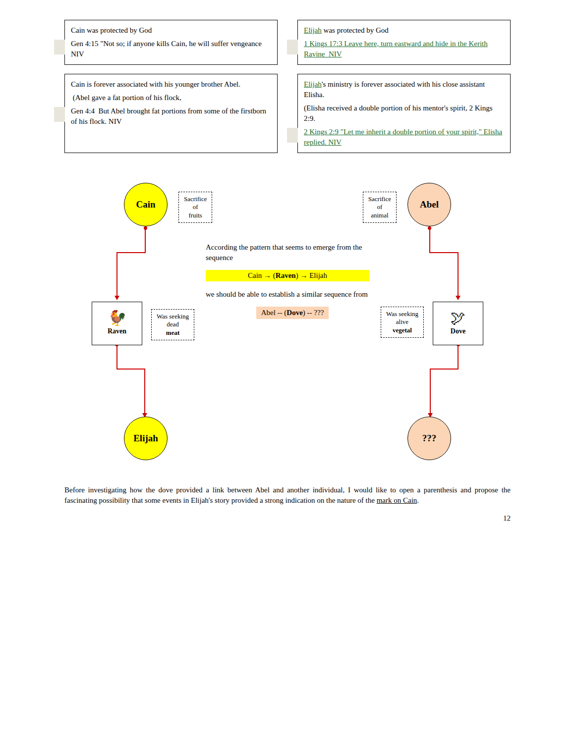Cain was protected by God
Gen 4:15 "Not so; if anyone kills Cain, he will suffer vengeance NIV
Elijah was protected by God
1 Kings 17:3 Leave here, turn eastward and hide in the Kerith Ravine NIV
Cain is forever associated with his younger brother Abel.
(Abel gave a fat portion of his flock,
Gen 4:4 But Abel brought fat portions from some of the firstborn of his flock. NIV
Elijah's ministry is forever associated with his close assistant Elisha.
(Elisha received a double portion of his mentor's spirit, 2 Kings 2:9.
2 Kings 2:9 "Let me inherit a double portion of your spirit," Elisha replied. NIV
Cain
Abel
Elijah
???
Sacrifice
of
fruits
Sacrifice
of
animal
Was seeking
dead
meat
Was seeking
alive
vegetal
🐓 Raven
🕊 Dove
According the pattern that seems to emerge from the sequence
Cain → (Raven) → Elijah
we should be able to establish a similar sequence from
Abel -- (Dove) -- ???
Before investigating how the dove provided a link between Abel and another individual, I would like to open a parenthesis and propose the fascinating possibility that some events in Elijah's story provided a strong indication on the nature of the mark on Cain.
12